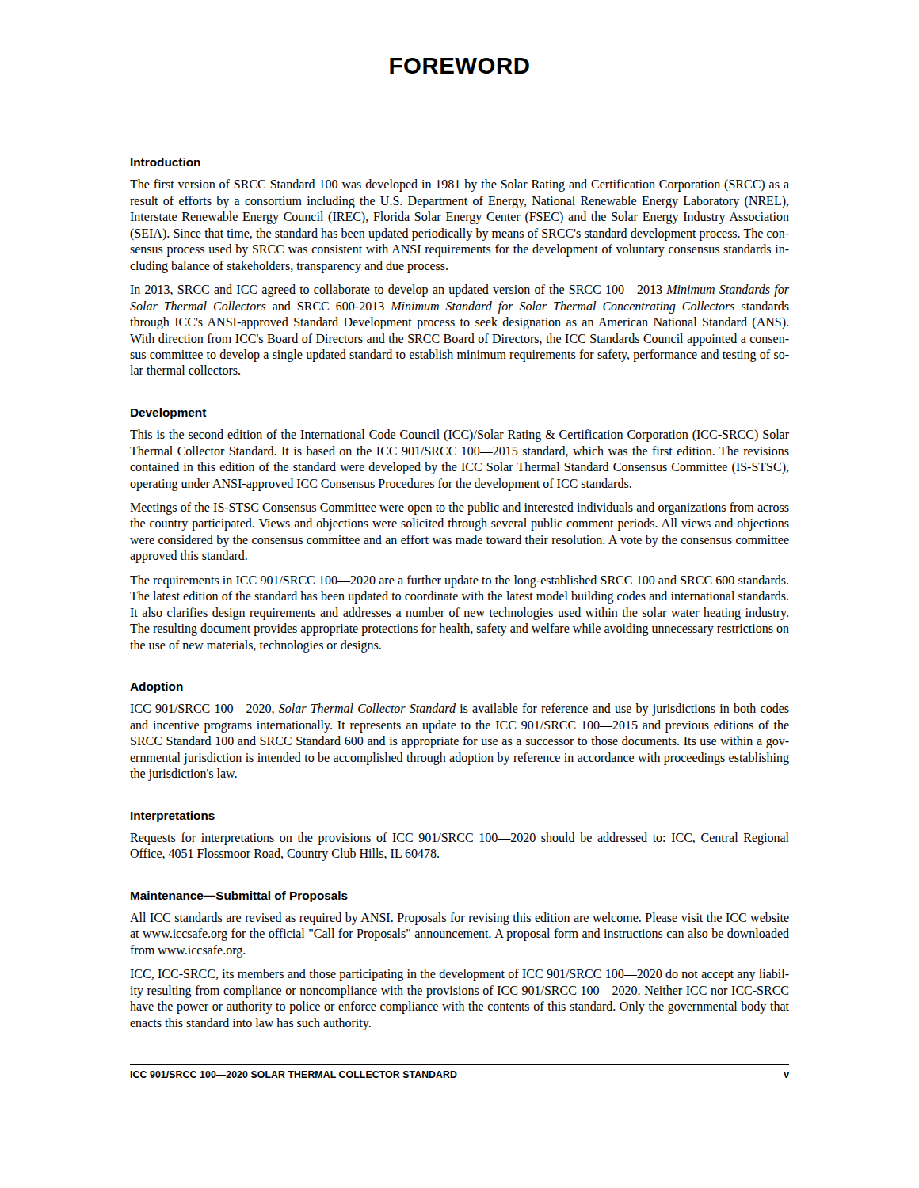FOREWORD
Introduction
The first version of SRCC Standard 100 was developed in 1981 by the Solar Rating and Certification Corporation (SRCC) as a result of efforts by a consortium including the U.S. Department of Energy, National Renewable Energy Laboratory (NREL), Interstate Renewable Energy Council (IREC), Florida Solar Energy Center (FSEC) and the Solar Energy Industry Association (SEIA). Since that time, the standard has been updated periodically by means of SRCC's standard development process. The consensus process used by SRCC was consistent with ANSI requirements for the development of voluntary consensus standards including balance of stakeholders, transparency and due process.
In 2013, SRCC and ICC agreed to collaborate to develop an updated version of the SRCC 100—2013 Minimum Standards for Solar Thermal Collectors and SRCC 600-2013 Minimum Standard for Solar Thermal Concentrating Collectors standards through ICC's ANSI-approved Standard Development process to seek designation as an American National Standard (ANS). With direction from ICC's Board of Directors and the SRCC Board of Directors, the ICC Standards Council appointed a consensus committee to develop a single updated standard to establish minimum requirements for safety, performance and testing of solar thermal collectors.
Development
This is the second edition of the International Code Council (ICC)/Solar Rating & Certification Corporation (ICC-SRCC) Solar Thermal Collector Standard. It is based on the ICC 901/SRCC 100—2015 standard, which was the first edition. The revisions contained in this edition of the standard were developed by the ICC Solar Thermal Standard Consensus Committee (IS-STSC), operating under ANSI-approved ICC Consensus Procedures for the development of ICC standards.
Meetings of the IS-STSC Consensus Committee were open to the public and interested individuals and organizations from across the country participated. Views and objections were solicited through several public comment periods. All views and objections were considered by the consensus committee and an effort was made toward their resolution. A vote by the consensus committee approved this standard.
The requirements in ICC 901/SRCC 100—2020 are a further update to the long-established SRCC 100 and SRCC 600 standards. The latest edition of the standard has been updated to coordinate with the latest model building codes and international standards. It also clarifies design requirements and addresses a number of new technologies used within the solar water heating industry. The resulting document provides appropriate protections for health, safety and welfare while avoiding unnecessary restrictions on the use of new materials, technologies or designs.
Adoption
ICC 901/SRCC 100—2020, Solar Thermal Collector Standard is available for reference and use by jurisdictions in both codes and incentive programs internationally. It represents an update to the ICC 901/SRCC 100—2015 and previous editions of the SRCC Standard 100 and SRCC Standard 600 and is appropriate for use as a successor to those documents. Its use within a governmental jurisdiction is intended to be accomplished through adoption by reference in accordance with proceedings establishing the jurisdiction's law.
Interpretations
Requests for interpretations on the provisions of ICC 901/SRCC 100—2020 should be addressed to: ICC, Central Regional Office, 4051 Flossmoor Road, Country Club Hills, IL 60478.
Maintenance—Submittal of Proposals
All ICC standards are revised as required by ANSI. Proposals for revising this edition are welcome. Please visit the ICC website at www.iccsafe.org for the official "Call for Proposals" announcement. A proposal form and instructions can also be downloaded from www.iccsafe.org.
ICC, ICC-SRCC, its members and those participating in the development of ICC 901/SRCC 100—2020 do not accept any liability resulting from compliance or noncompliance with the provisions of ICC 901/SRCC 100—2020. Neither ICC nor ICC-SRCC have the power or authority to police or enforce compliance with the contents of this standard. Only the governmental body that enacts this standard into law has such authority.
ICC 901/SRCC 100—2020 SOLAR THERMAL COLLECTOR STANDARD v